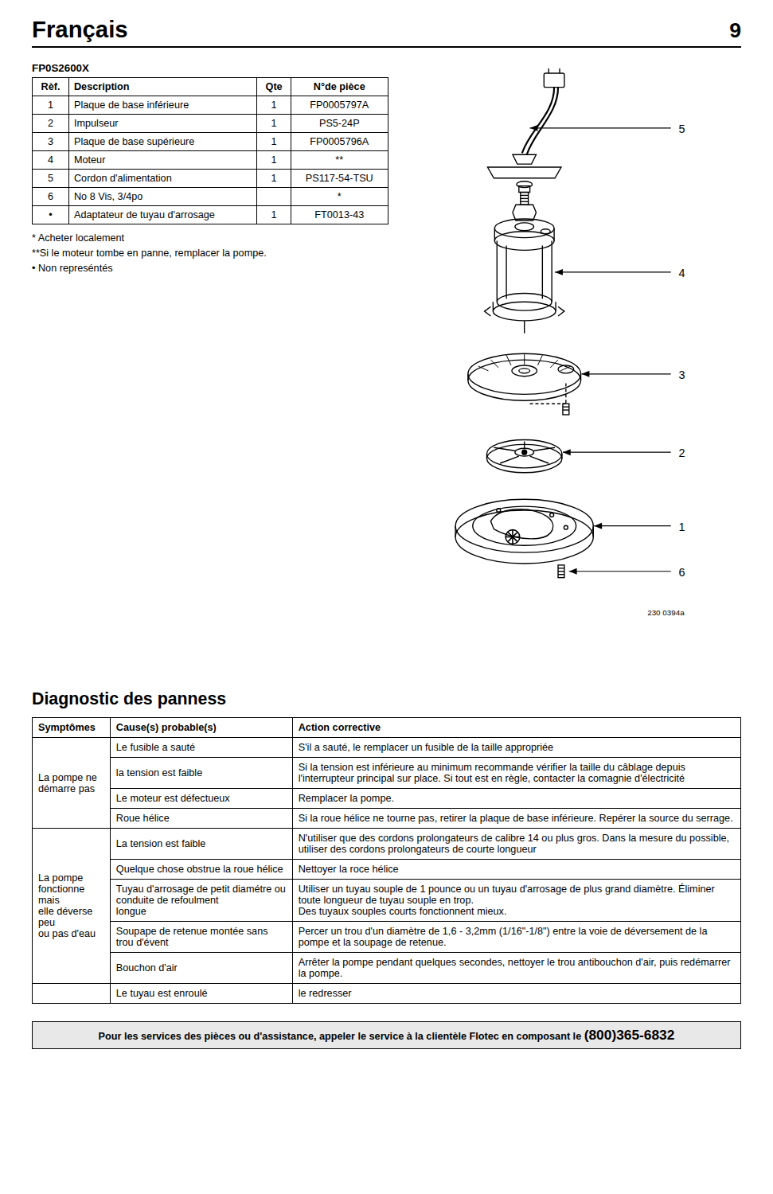Français
9
FP0S2600X
| Rèf. | Description | Qte | N°de pièce |
| --- | --- | --- | --- |
| 1 | Plaque de base inférieure | 1 | FP0005797A |
| 2 | Impulseur | 1 | PS5-24P |
| 3 | Plaque de base supérieure | 1 | FP0005796A |
| 4 | Moteur | 1 | ** |
| 5 | Cordon d'alimentation | 1 | PS117-54-TSU |
| 6 | No 8 Vis, 3/4po | | * |
| • | Adaptateur de tuyau d'arrosage | 1 | FT0013-43 |
* Acheter localement
**Si le moteur tombe en panne, remplacer la pompe.
• Non represéntés
5 4 3 2 1 6 230 0394a
Diagnostic des panness
| Symptômes | Cause(s) probable(s) | Action corrective |
| --- | --- | --- |
| La pompe ne démarre pas | Le fusible a sauté | S'il a sauté, le remplacer un fusible de la taille appropriée |
| la tension est faible | Si la tension est inférieure au minimum recommande vérifier la taille du câblage depuis l'interrupteur principal sur place. Si tout est en règle, contacter la comagnie d'électricité |
| Le moteur est défectueux | Remplacer la pompe. |
| Roue hélice | Si la roue hélice ne tourne pas, retirer la plaque de base inférieure. Repérer la source du serrage. |
| La pompe fonctionne mais elle déverse peu ou pas d'eau | La tension est faible | N'utiliser que des cordons prolongateurs de calibre 14 ou plus gros. Dans la mesure du possible, utiliser des cordons prolongateurs de courte longueur |
| Quelque chose obstrue la roue hélice | Nettoyer la roce hélice |
| Tuyau d'arrosage de petit diamétre ou conduite de refoulment longue | Utiliser un tuyau souple de 1 pounce ou un tuyau d'arrosage de plus grand diamètre. Éliminer toute longueur de tuyau souple en trop. Des tuyaux souples courts fonctionnent mieux. |
| Soupape de retenue montée sans trou d'évent | Percer un trou d'un diamètre de 1,6 - 3,2mm (1/16"-1/8") entre la voie de déversement de la pompe et la soupage de retenue. |
| Bouchon d'air | Arrêter la pompe pendant quelques secondes, nettoyer le trou antibouchon d'air, puis redémarrer la pompe. |
| | Le tuyau est enroulé | le redresser |
Pour les services des pièces ou d'assistance, appeler le service à la clientèle Flotec en composant le (800)365-6832